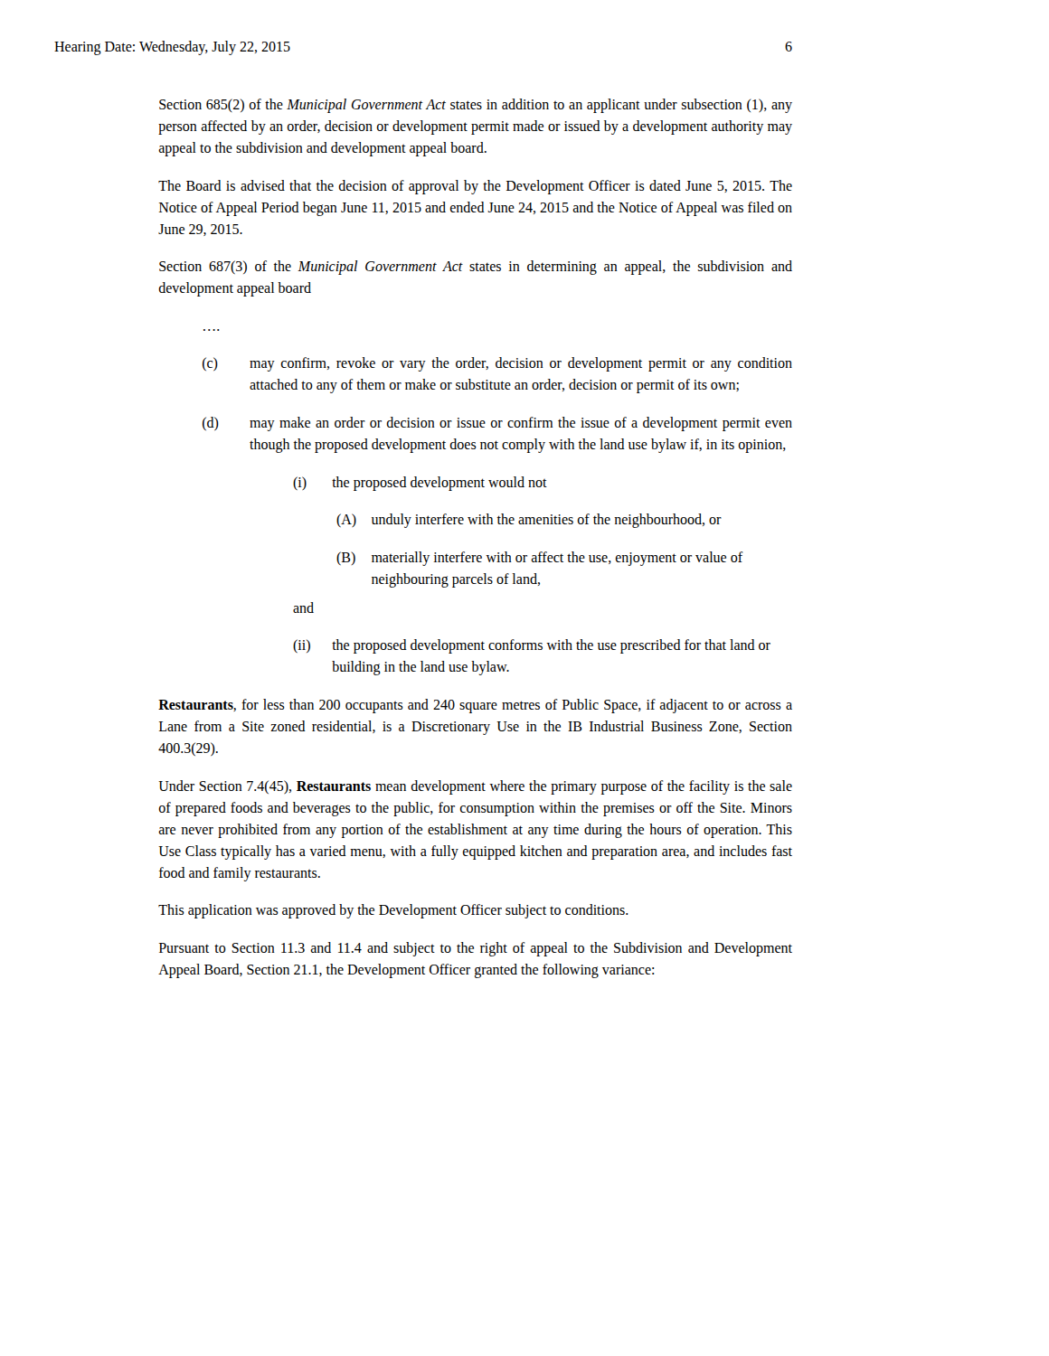Hearing Date: Wednesday, July 22, 2015
6
Section 685(2) of the Municipal Government Act states in addition to an applicant under subsection (1), any person affected by an order, decision or development permit made or issued by a development authority may appeal to the subdivision and development appeal board.
The Board is advised that the decision of approval by the Development Officer is dated June 5, 2015. The Notice of Appeal Period began June 11, 2015 and ended June 24, 2015 and the Notice of Appeal was filed on June 29, 2015.
Section 687(3) of the Municipal Government Act states in determining an appeal, the subdivision and development appeal board
….
(c)
may confirm, revoke or vary the order, decision or development permit or any condition attached to any of them or make or substitute an order, decision or permit of its own;
(d)
may make an order or decision or issue or confirm the issue of a development permit even though the proposed development does not comply with the land use bylaw if, in its opinion,
(i)
the proposed development would not
(A)
unduly interfere with the amenities of the neighbourhood, or
(B)
materially interfere with or affect the use, enjoyment or value of neighbouring parcels of land,
and
(ii)
the proposed development conforms with the use prescribed for that land or building in the land use bylaw.
Restaurants, for less than 200 occupants and 240 square metres of Public Space, if adjacent to or across a Lane from a Site zoned residential, is a Discretionary Use in the IB Industrial Business Zone, Section 400.3(29).
Under Section 7.4(45), Restaurants mean development where the primary purpose of the facility is the sale of prepared foods and beverages to the public, for consumption within the premises or off the Site. Minors are never prohibited from any portion of the establishment at any time during the hours of operation. This Use Class typically has a varied menu, with a fully equipped kitchen and preparation area, and includes fast food and family restaurants.
This application was approved by the Development Officer subject to conditions.
Pursuant to Section 11.3 and 11.4 and subject to the right of appeal to the Subdivision and Development Appeal Board, Section 21.1, the Development Officer granted the following variance: